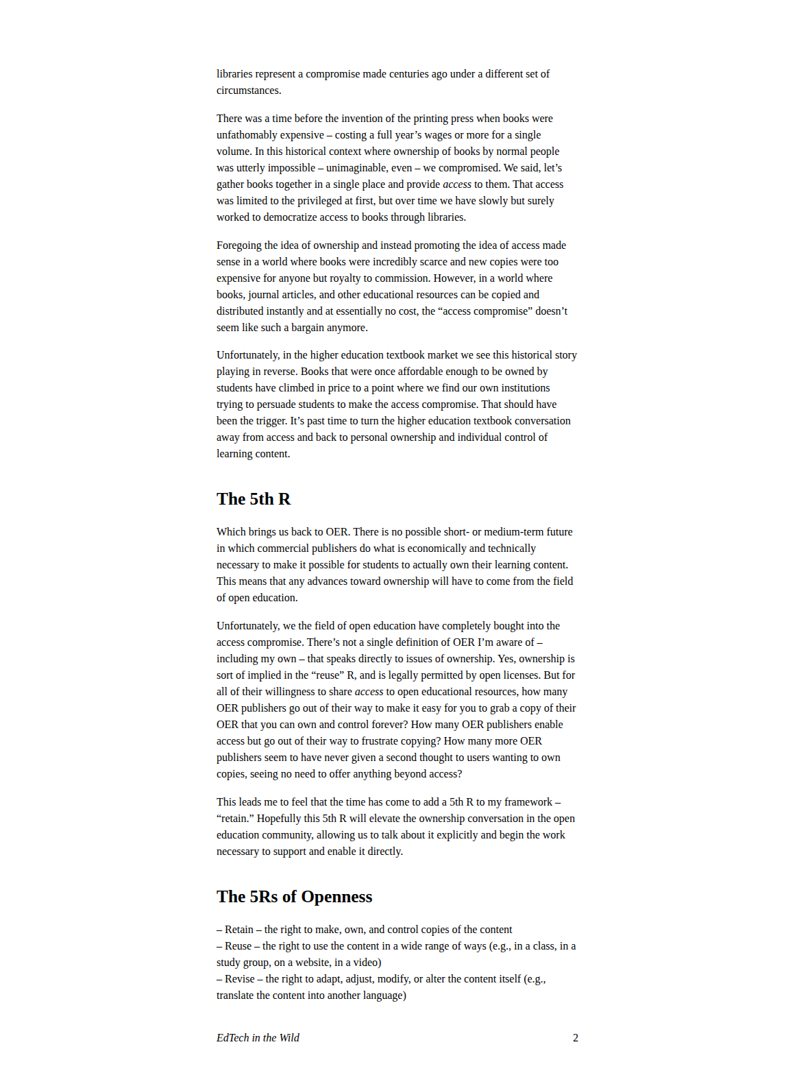libraries represent a compromise made centuries ago under a different set of circumstances.
There was a time before the invention of the printing press when books were unfathomably expensive – costing a full year’s wages or more for a single volume. In this historical context where ownership of books by normal people was utterly impossible – unimaginable, even – we compromised. We said, let’s gather books together in a single place and provide access to them. That access was limited to the privileged at first, but over time we have slowly but surely worked to democratize access to books through libraries.
Foregoing the idea of ownership and instead promoting the idea of access made sense in a world where books were incredibly scarce and new copies were too expensive for anyone but royalty to commission. However, in a world where books, journal articles, and other educational resources can be copied and distributed instantly and at essentially no cost, the “access compromise” doesn’t seem like such a bargain anymore.
Unfortunately, in the higher education textbook market we see this historical story playing in reverse. Books that were once affordable enough to be owned by students have climbed in price to a point where we find our own institutions trying to persuade students to make the access compromise. That should have been the trigger. It’s past time to turn the higher education textbook conversation away from access and back to personal ownership and individual control of learning content.
The 5th R
Which brings us back to OER. There is no possible short- or medium-term future in which commercial publishers do what is economically and technically necessary to make it possible for students to actually own their learning content. This means that any advances toward ownership will have to come from the field of open education.
Unfortunately, we the field of open education have completely bought into the access compromise. There’s not a single definition of OER I’m aware of – including my own – that speaks directly to issues of ownership. Yes, ownership is sort of implied in the “reuse” R, and is legally permitted by open licenses. But for all of their willingness to share access to open educational resources, how many OER publishers go out of their way to make it easy for you to grab a copy of their OER that you can own and control forever? How many OER publishers enable access but go out of their way to frustrate copying? How many more OER publishers seem to have never given a second thought to users wanting to own copies, seeing no need to offer anything beyond access?
This leads me to feel that the time has come to add a 5th R to my framework – “retain.” Hopefully this 5th R will elevate the ownership conversation in the open education community, allowing us to talk about it explicitly and begin the work necessary to support and enable it directly.
The 5Rs of Openness
– Retain – the right to make, own, and control copies of the content
– Reuse – the right to use the content in a wide range of ways (e.g., in a class, in a study group, on a website, in a video)
– Revise – the right to adapt, adjust, modify, or alter the content itself (e.g., translate the content into another language)
EdTech in the Wild 2